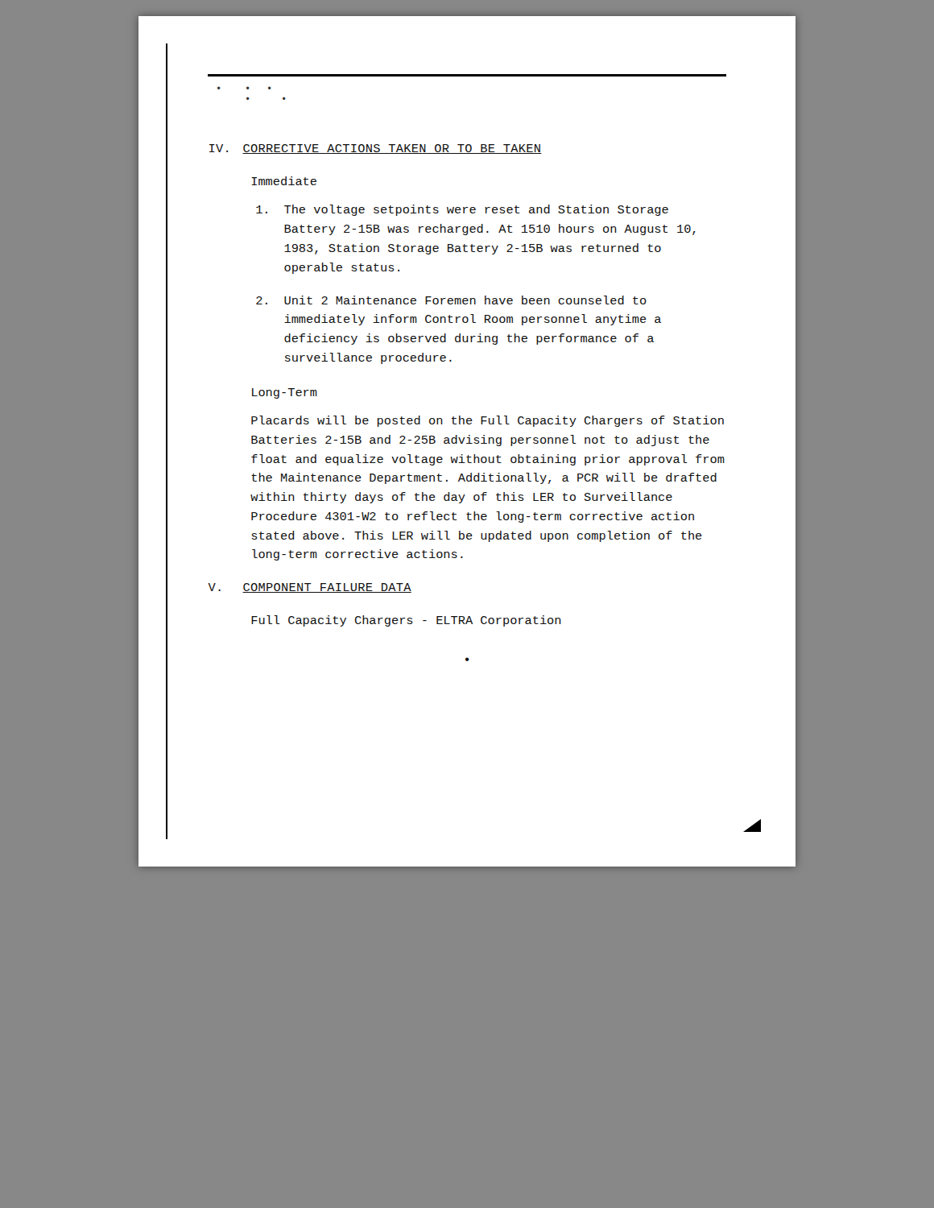• • •
• •
IV. CORRECTIVE ACTIONS TAKEN OR TO BE TAKEN
Immediate
The voltage setpoints were reset and Station Storage Battery 2-15B was recharged. At 1510 hours on August 10, 1983, Station Storage Battery 2-15B was returned to operable status.
Unit 2 Maintenance Foremen have been counseled to immediately inform Control Room personnel anytime a deficiency is observed during the performance of a surveillance procedure.
Long-Term
Placards will be posted on the Full Capacity Chargers of Station Batteries 2-15B and 2-25B advising personnel not to adjust the float and equalize voltage without obtaining prior approval from the Maintenance Department. Additionally, a PCR will be drafted within thirty days of the day of this LER to Surveillance Procedure 4301-W2 to reflect the long-term corrective action stated above. This LER will be updated upon completion of the long-term corrective actions.
V. COMPONENT FAILURE DATA
Full Capacity Chargers - ELTRA Corporation
•